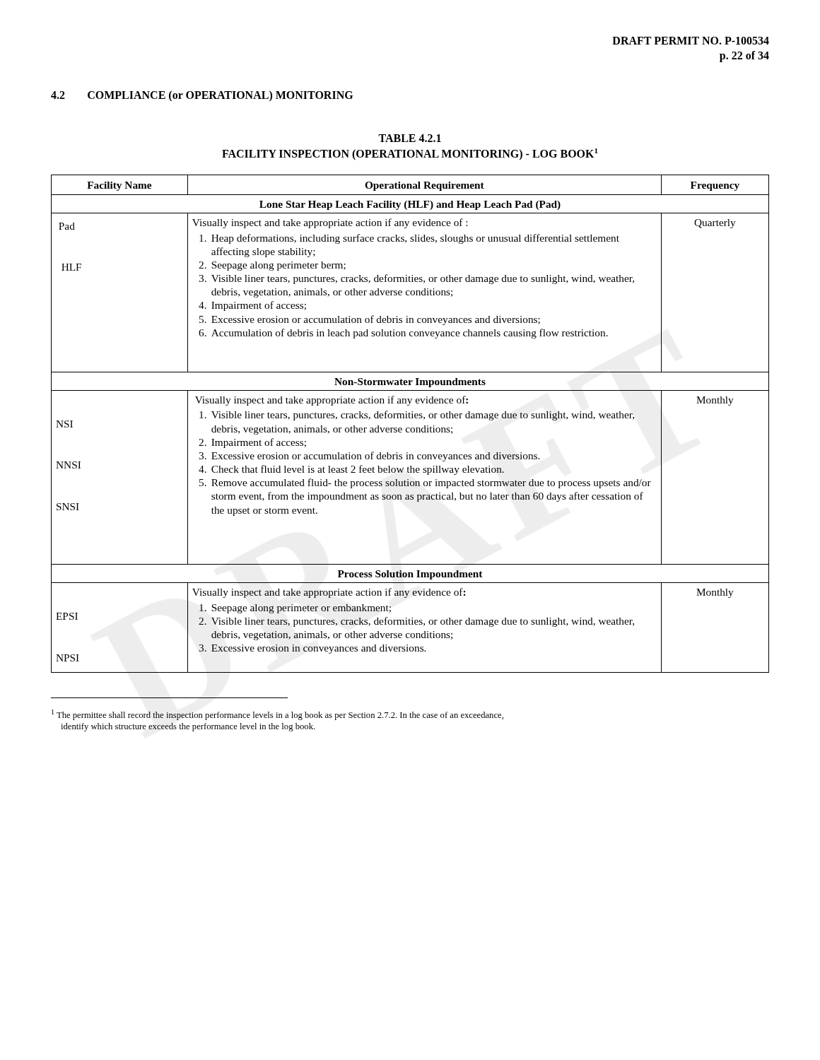DRAFT
DRAFT PERMIT NO. P-100534
p. 22 of 34
4.2 COMPLIANCE (or OPERATIONAL) MONITORING
TABLE 4.2.1
FACILITY INSPECTION (OPERATIONAL MONITORING) - LOG BOOK1
| Facility Name | Operational Requirement | Frequency |
| --- | --- | --- |
| Lone Star Heap Leach Facility (HLF) and Heap Leach Pad (Pad) |
| Pad HLF | Visually inspect and take appropriate action if any evidence of : Heap deformations, including surface cracks, slides, sloughs or unusual differential settlement affecting slope stability; Seepage along perimeter berm; Visible liner tears, punctures, cracks, deformities, or other damage due to sunlight, wind, weather, debris, vegetation, animals, or other adverse conditions; Impairment of access; Excessive erosion or accumulation of debris in conveyances and diversions; Accumulation of debris in leach pad solution conveyance channels causing flow restriction. | Quarterly |
| Non-Stormwater Impoundments |
| NSI NNSI SNSI | Visually inspect and take appropriate action if any evidence of : Visible liner tears, punctures, cracks, deformities, or other damage due to sunlight, wind, weather, debris, vegetation, animals, or other adverse conditions; Impairment of access; Excessive erosion or accumulation of debris in conveyances and diversions. Check that fluid level is at least 2 feet below the spillway elevation. Remove accumulated fluid- the process solution or impacted stormwater due to process upsets and/or storm event, from the impoundment as soon as practical, but no later than 60 days after cessation of the upset or storm event. | Monthly |
| Process Solution Impoundment |
| EPSI NPSI | Visually inspect and take appropriate action if any evidence of : Seepage along perimeter or embankment; Visible liner tears, punctures, cracks, deformities, or other damage due to sunlight, wind, weather, debris, vegetation, animals, or other adverse conditions; Excessive erosion in conveyances and diversions. | Monthly |
1 The permittee shall record the inspection performance levels in a log book as per Section 2.7.2. In the case of an exceedance, identify which structure exceeds the performance level in the log book.